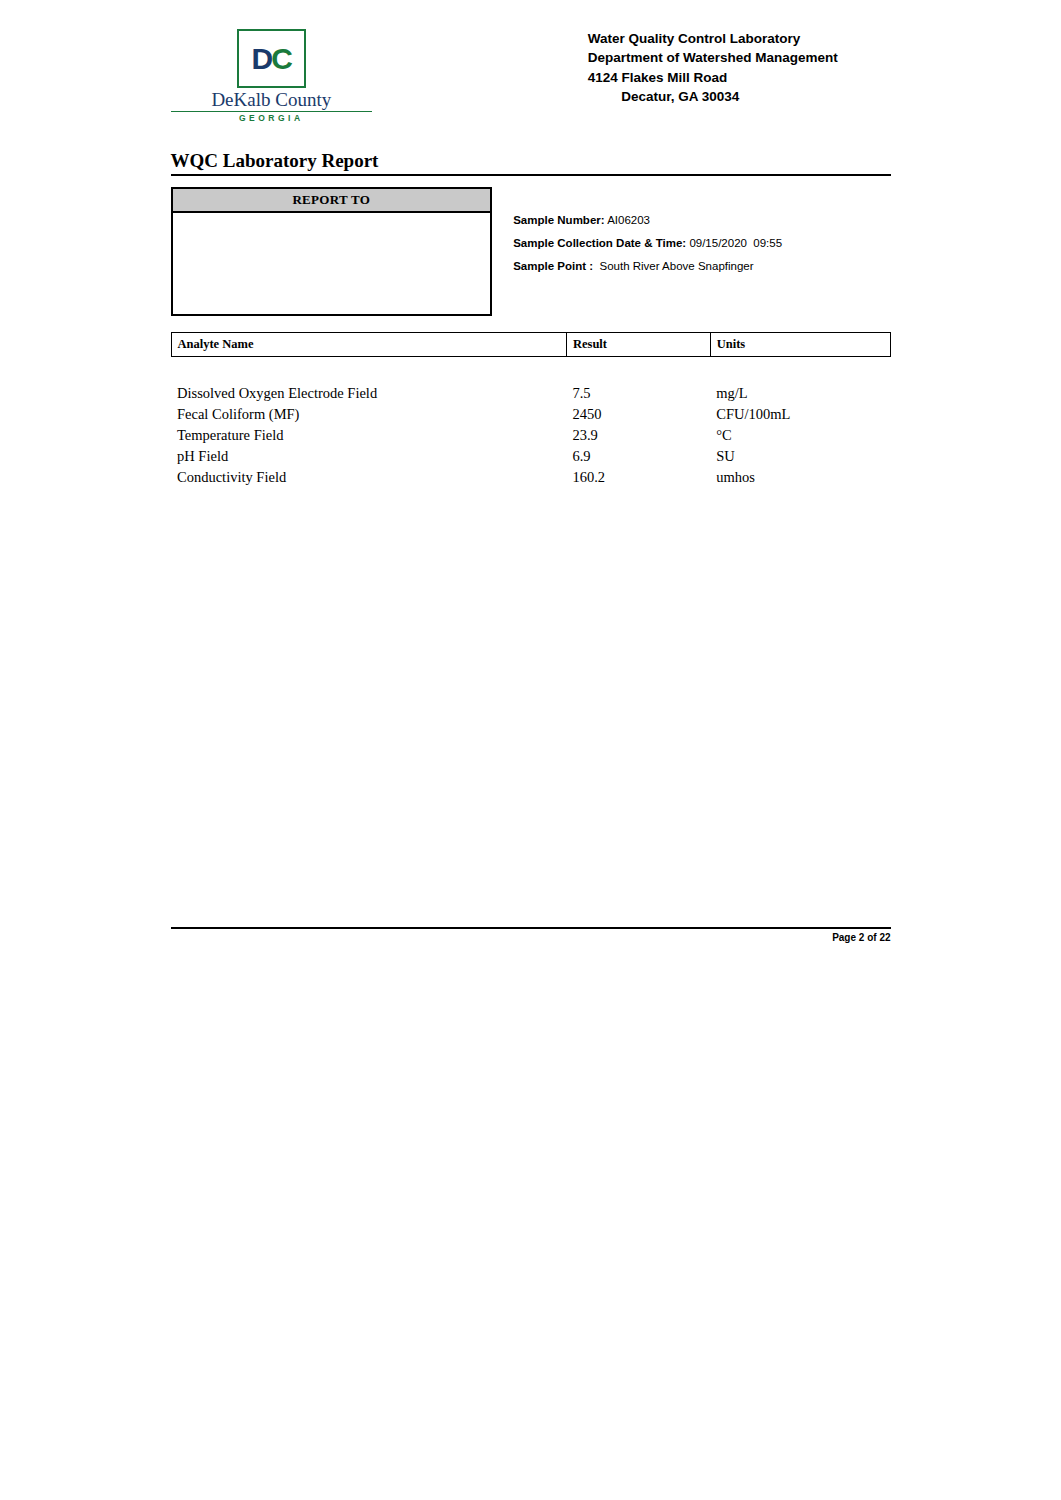DC
DeKalb County
GEORGIA
Water Quality Control Laboratory
Department of Watershed Management
4124 Flakes Mill Road
Decatur, GA 30034
WQC Laboratory Report
REPORT TO
Sample Number: AI06203
Sample Collection Date & Time: 09/15/2020 09:55
Sample Point : South River Above Snapfinger
| Analyte Name | Result | Units |
| --- | --- | --- |
| Dissolved Oxygen Electrode Field | 7.5 | mg/L |
| Fecal Coliform (MF) | 2450 | CFU/100mL |
| Temperature Field | 23.9 | °C |
| pH Field | 6.9 | SU |
| Conductivity Field | 160.2 | umhos |
Page 2 of 22